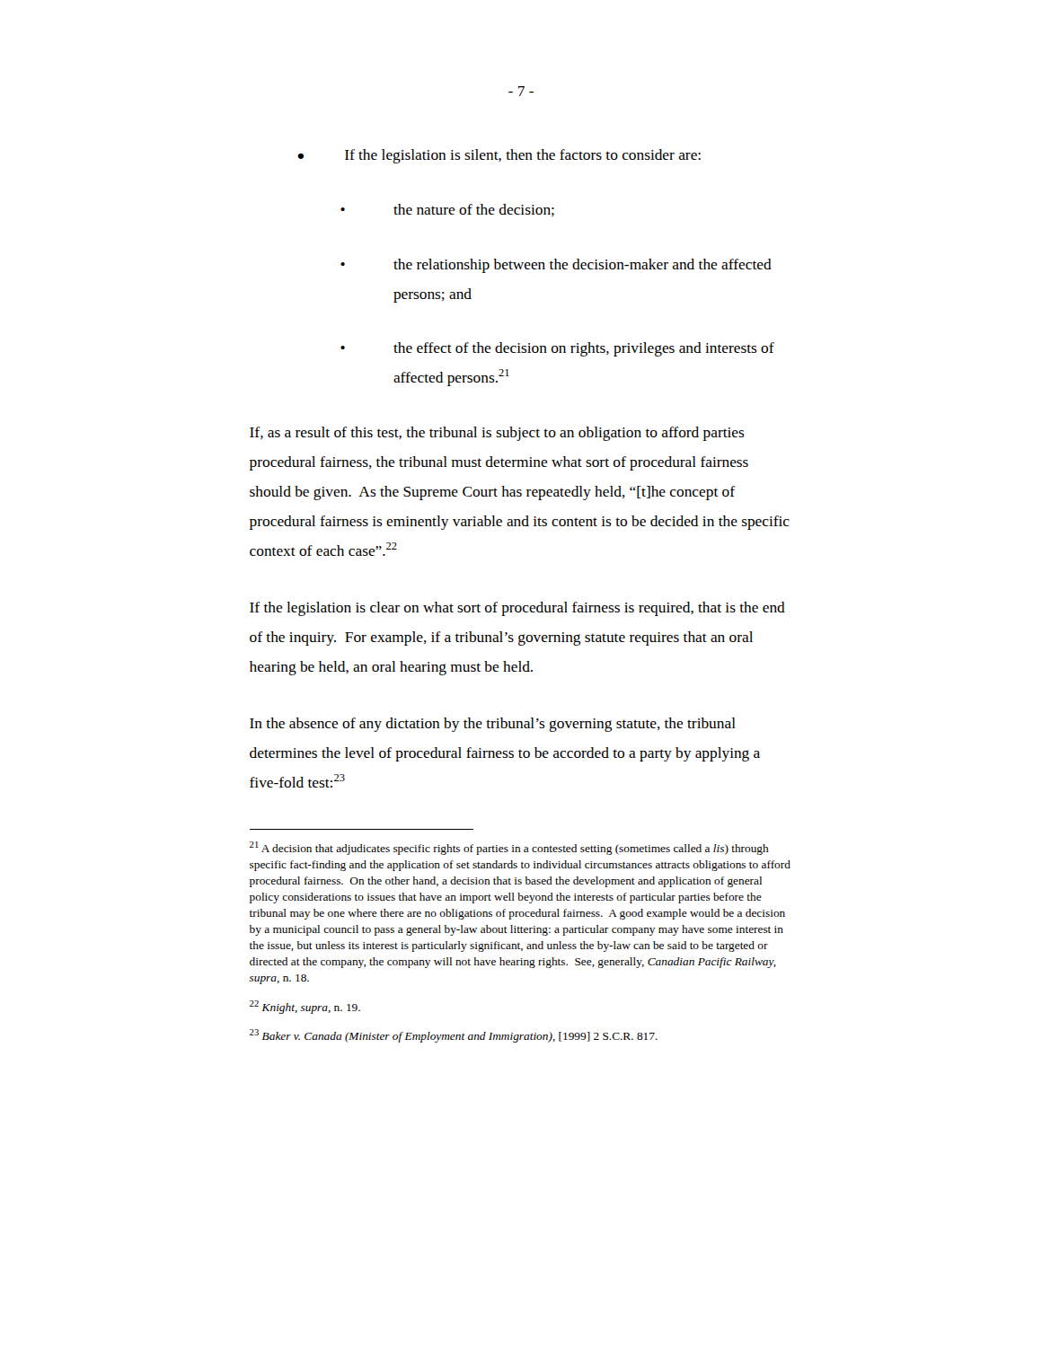- 7 -
● If the legislation is silent, then the factors to consider are:
• the nature of the decision;
• the relationship between the decision-maker and the affected persons; and
• the effect of the decision on rights, privileges and interests of affected persons.21
If, as a result of this test, the tribunal is subject to an obligation to afford parties procedural fairness, the tribunal must determine what sort of procedural fairness should be given. As the Supreme Court has repeatedly held, “[t]he concept of procedural fairness is eminently variable and its content is to be decided in the specific context of each case”.22
If the legislation is clear on what sort of procedural fairness is required, that is the end of the inquiry. For example, if a tribunal’s governing statute requires that an oral hearing be held, an oral hearing must be held.
In the absence of any dictation by the tribunal’s governing statute, the tribunal determines the level of procedural fairness to be accorded to a party by applying a five-fold test:23
21 A decision that adjudicates specific rights of parties in a contested setting (sometimes called a lis) through specific fact-finding and the application of set standards to individual circumstances attracts obligations to afford procedural fairness. On the other hand, a decision that is based the development and application of general policy considerations to issues that have an import well beyond the interests of particular parties before the tribunal may be one where there are no obligations of procedural fairness. A good example would be a decision by a municipal council to pass a general by-law about littering: a particular company may have some interest in the issue, but unless its interest is particularly significant, and unless the by-law can be said to be targeted or directed at the company, the company will not have hearing rights. See, generally, Canadian Pacific Railway, supra, n. 18.
22 Knight, supra, n. 19.
23 Baker v. Canada (Minister of Employment and Immigration), [1999] 2 S.C.R. 817.